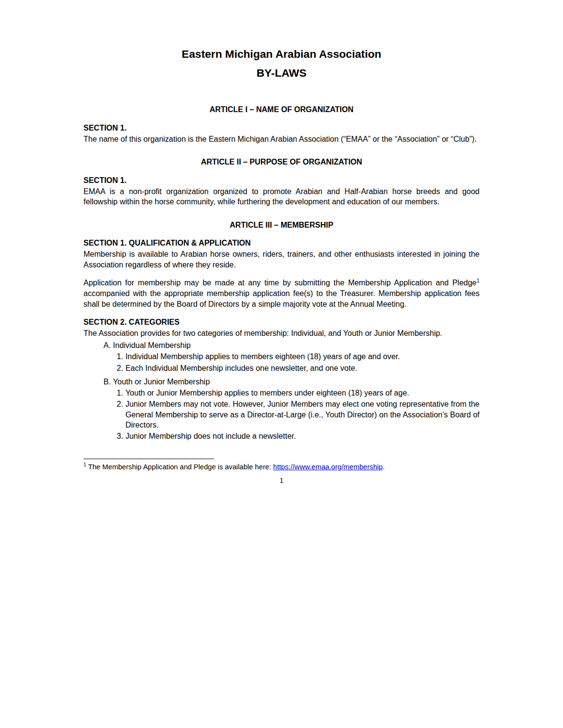Eastern Michigan Arabian Association
BY-LAWS
ARTICLE I – NAME OF ORGANIZATION
SECTION 1.
The name of this organization is the Eastern Michigan Arabian Association (“EMAA” or the “Association” or “Club”).
ARTICLE II – PURPOSE OF ORGANIZATION
SECTION 1.
EMAA is a non-profit organization organized to promote Arabian and Half-Arabian horse breeds and good fellowship within the horse community, while furthering the development and education of our members.
ARTICLE III – MEMBERSHIP
SECTION 1. QUALIFICATION & APPLICATION
Membership is available to Arabian horse owners, riders, trainers, and other enthusiasts interested in joining the Association regardless of where they reside.
Application for membership may be made at any time by submitting the Membership Application and Pledge1 accompanied with the appropriate membership application fee(s) to the Treasurer. Membership application fees shall be determined by the Board of Directors by a simple majority vote at the Annual Meeting.
SECTION 2. CATEGORIES
The Association provides for two categories of membership: Individual, and Youth or Junior Membership.
Individual Membership
Individual Membership applies to members eighteen (18) years of age and over.
Each Individual Membership includes one newsletter, and one vote.
Youth or Junior Membership
Youth or Junior Membership applies to members under eighteen (18) years of age.
Junior Members may not vote. However, Junior Members may elect one voting representative from the General Membership to serve as a Director-at-Large (i.e., Youth Director) on the Association’s Board of Directors.
Junior Membership does not include a newsletter.
1 The Membership Application and Pledge is available here: https://www.emaa.org/membership.
1